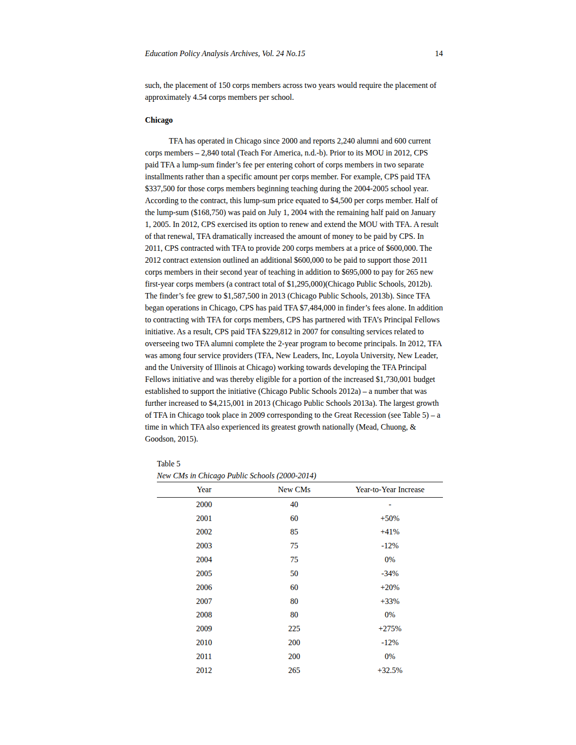Education Policy Analysis Archives, Vol. 24 No.15 14
such, the placement of 150 corps members across two years would require the placement of approximately 4.54 corps members per school.
Chicago
TFA has operated in Chicago since 2000 and reports 2,240 alumni and 600 current corps members – 2,840 total (Teach For America, n.d.-b). Prior to its MOU in 2012, CPS paid TFA a lump-sum finder’s fee per entering cohort of corps members in two separate installments rather than a specific amount per corps member. For example, CPS paid TFA $337,500 for those corps members beginning teaching during the 2004-2005 school year. According to the contract, this lump-sum price equated to $4,500 per corps member. Half of the lump-sum ($168,750) was paid on July 1, 2004 with the remaining half paid on January 1, 2005. In 2012, CPS exercised its option to renew and extend the MOU with TFA. A result of that renewal, TFA dramatically increased the amount of money to be paid by CPS. In 2011, CPS contracted with TFA to provide 200 corps members at a price of $600,000. The 2012 contract extension outlined an additional $600,000 to be paid to support those 2011 corps members in their second year of teaching in addition to $695,000 to pay for 265 new first-year corps members (a contract total of $1,295,000)(Chicago Public Schools, 2012b). The finder’s fee grew to $1,587,500 in 2013 (Chicago Public Schools, 2013b). Since TFA began operations in Chicago, CPS has paid TFA $7,484,000 in finder’s fees alone. In addition to contracting with TFA for corps members, CPS has partnered with TFA’s Principal Fellows initiative. As a result, CPS paid TFA $229,812 in 2007 for consulting services related to overseeing two TFA alumni complete the 2-year program to become principals. In 2012, TFA was among four service providers (TFA, New Leaders, Inc, Loyola University, New Leader, and the University of Illinois at Chicago) working towards developing the TFA Principal Fellows initiative and was thereby eligible for a portion of the increased $1,730,001 budget established to support the initiative (Chicago Public Schools 2012a) – a number that was further increased to $4,215,001 in 2013 (Chicago Public Schools 2013a). The largest growth of TFA in Chicago took place in 2009 corresponding to the Great Recession (see Table 5) – a time in which TFA also experienced its greatest growth nationally (Mead, Chuong, & Goodson, 2015).
Table 5
New CMs in Chicago Public Schools (2000-2014)
| Year | New CMs | Year-to-Year Increase |
| --- | --- | --- |
| 2000 | 40 | - |
| 2001 | 60 | +50% |
| 2002 | 85 | +41% |
| 2003 | 75 | -12% |
| 2004 | 75 | 0% |
| 2005 | 50 | -34% |
| 2006 | 60 | +20% |
| 2007 | 80 | +33% |
| 2008 | 80 | 0% |
| 2009 | 225 | +275% |
| 2010 | 200 | -12% |
| 2011 | 200 | 0% |
| 2012 | 265 | +32.5% |